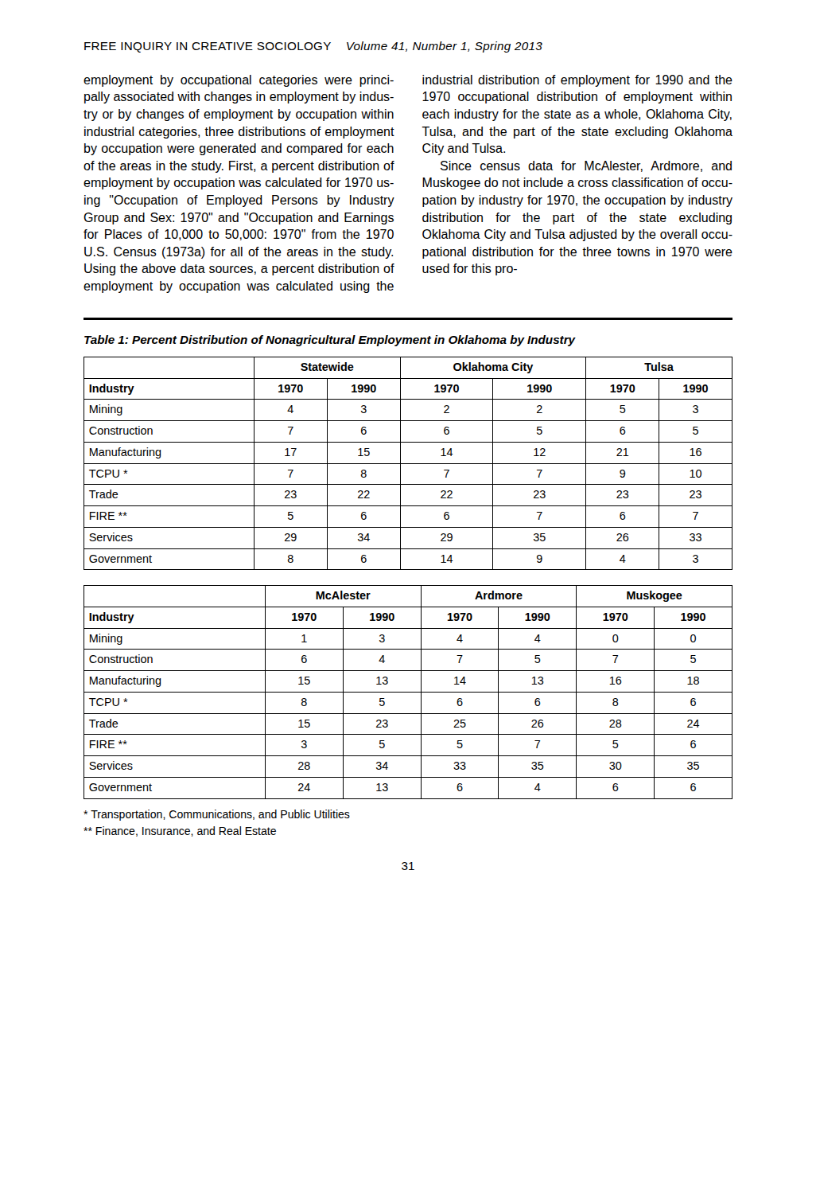Free Inquiry in Creative Sociology Volume 41, Number 1, Spring 2013
employment by occupational categories were principally associated with changes in employment by industry or by changes of employment by occupation within industrial categories, three distributions of employment by occupation were generated and compared for each of the areas in the study. First, a percent distribution of employment by occupation was calculated for 1970 using "Occupation of Employed Persons by Industry Group and Sex: 1970" and "Occupation and Earnings for Places of 10,000 to 50,000: 1970" from the 1970 U.S. Census (1973a) for all of the areas in the study. Using the above data sources, a percent distribution of employment by occupation was calculated using the industrial distribution of employment for 1990 and the 1970 occupational distribution of employment within each industry for the state as a whole, Oklahoma City, Tulsa, and the part of the state excluding Oklahoma City and Tulsa.
Since census data for McAlester, Ardmore, and Muskogee do not include a cross classification of occupation by industry for 1970, the occupation by industry distribution for the part of the state excluding Oklahoma City and Tulsa adjusted by the overall occupational distribution for the three towns in 1970 were used for this pro-
Table 1: Percent Distribution of Nonagricultural Employment in Oklahoma by Industry
| | Statewide | Oklahoma City | Tulsa |
| --- | --- | --- | --- |
| Industry | 1970 | 1990 | 1970 | 1990 | 1970 | 1990 |
| Mining | 4 | 3 | 2 | 2 | 5 | 3 |
| Construction | 7 | 6 | 6 | 5 | 6 | 5 |
| Manufacturing | 17 | 15 | 14 | 12 | 21 | 16 |
| TCPU * | 7 | 8 | 7 | 7 | 9 | 10 |
| Trade | 23 | 22 | 22 | 23 | 23 | 23 |
| FIRE ** | 5 | 6 | 6 | 7 | 6 | 7 |
| Services | 29 | 34 | 29 | 35 | 26 | 33 |
| Government | 8 | 6 | 14 | 9 | 4 | 3 |
| | McAlester | Ardmore | Muskogee |
| --- | --- | --- | --- |
| Industry | 1970 | 1990 | 1970 | 1990 | 1970 | 1990 |
| Mining | 1 | 3 | 4 | 4 | 0 | 0 |
| Construction | 6 | 4 | 7 | 5 | 7 | 5 |
| Manufacturing | 15 | 13 | 14 | 13 | 16 | 18 |
| TCPU * | 8 | 5 | 6 | 6 | 8 | 6 |
| Trade | 15 | 23 | 25 | 26 | 28 | 24 |
| FIRE ** | 3 | 5 | 5 | 7 | 5 | 6 |
| Services | 28 | 34 | 33 | 35 | 30 | 35 |
| Government | 24 | 13 | 6 | 4 | 6 | 6 |
* Transportation, Communications, and Public Utilities
** Finance, Insurance, and Real Estate
31